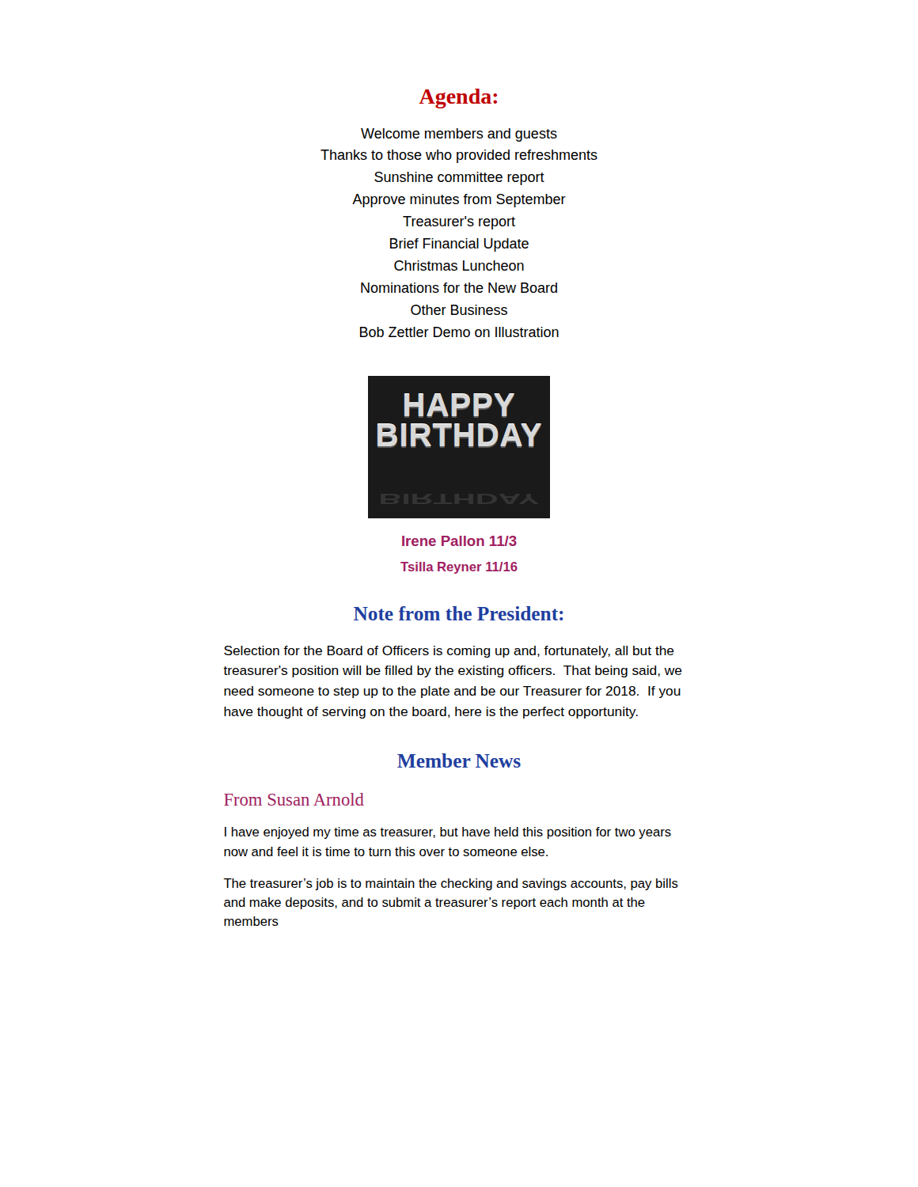Agenda:
Welcome members and guests
Thanks to those who provided refreshments
Sunshine committee report
Approve minutes from September
Treasurer's report
Brief Financial Update
Christmas Luncheon
Nominations for the New Board
Other Business
Bob Zettler Demo on Illustration
HAPPYBIRTHDAY
BIRTHDAY
Irene Pallon 11/3 Tsilla Reyner 11/16
Note from the President:
Selection for the Board of Officers is coming up and, fortunately, all but the treasurer's position will be filled by the existing officers. That being said, we need someone to step up to the plate and be our Treasurer for 2018. If you have thought of serving on the board, here is the perfect opportunity.
Member News
From Susan Arnold
I have enjoyed my time as treasurer, but have held this position for two years now and feel it is time to turn this over to someone else.
The treasurer’s job is to maintain the checking and savings accounts, pay bills and make deposits, and to submit a treasurer’s report each month at the members